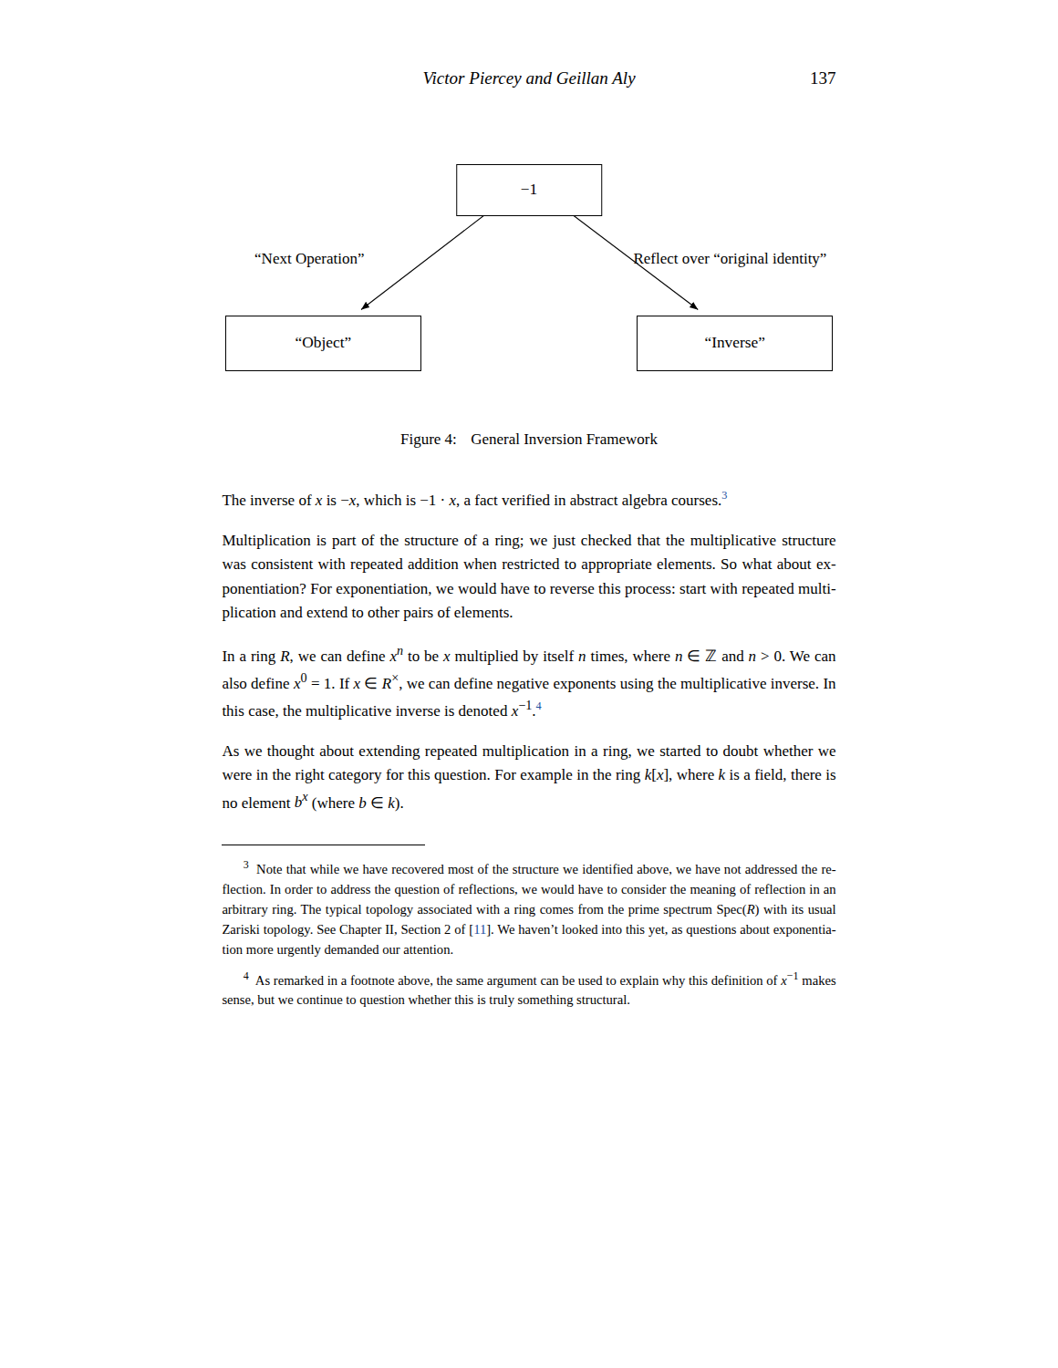Victor Piercey and Geillan Aly 137
−1
“Object”
“Inverse”
“Next Operation”
Reflect over “original identity”
Figure 4: General Inversion Framework
The inverse of x is −x, which is −1 · x, a fact verified in abstract algebra courses.3
Multiplication is part of the structure of a ring; we just checked that the multiplicative structure was consistent with repeated addition when restricted to appropriate elements. So what about exponentiation? For exponentiation, we would have to reverse this process: start with repeated multiplication and extend to other pairs of elements.
In a ring R, we can define xn to be x multiplied by itself n times, where n ∈ ℤ and n > 0. We can also define x0 = 1. If x ∈ R×, we can define negative exponents using the multiplicative inverse. In this case, the multiplicative inverse is denoted x−1.4
As we thought about extending repeated multiplication in a ring, we started to doubt whether we were in the right category for this question. For example in the ring k[x], where k is a field, there is no element bx (where b ∈ k).
3 Note that while we have recovered most of the structure we identified above, we have not addressed the reflection. In order to address the question of reflections, we would have to consider the meaning of reflection in an arbitrary ring. The typical topology associated with a ring comes from the prime spectrum Spec(R) with its usual Zariski topology. See Chapter II, Section 2 of [11]. We haven’t looked into this yet, as questions about exponentiation more urgently demanded our attention.
4 As remarked in a footnote above, the same argument can be used to explain why this definition of x−1 makes sense, but we continue to question whether this is truly something structural.